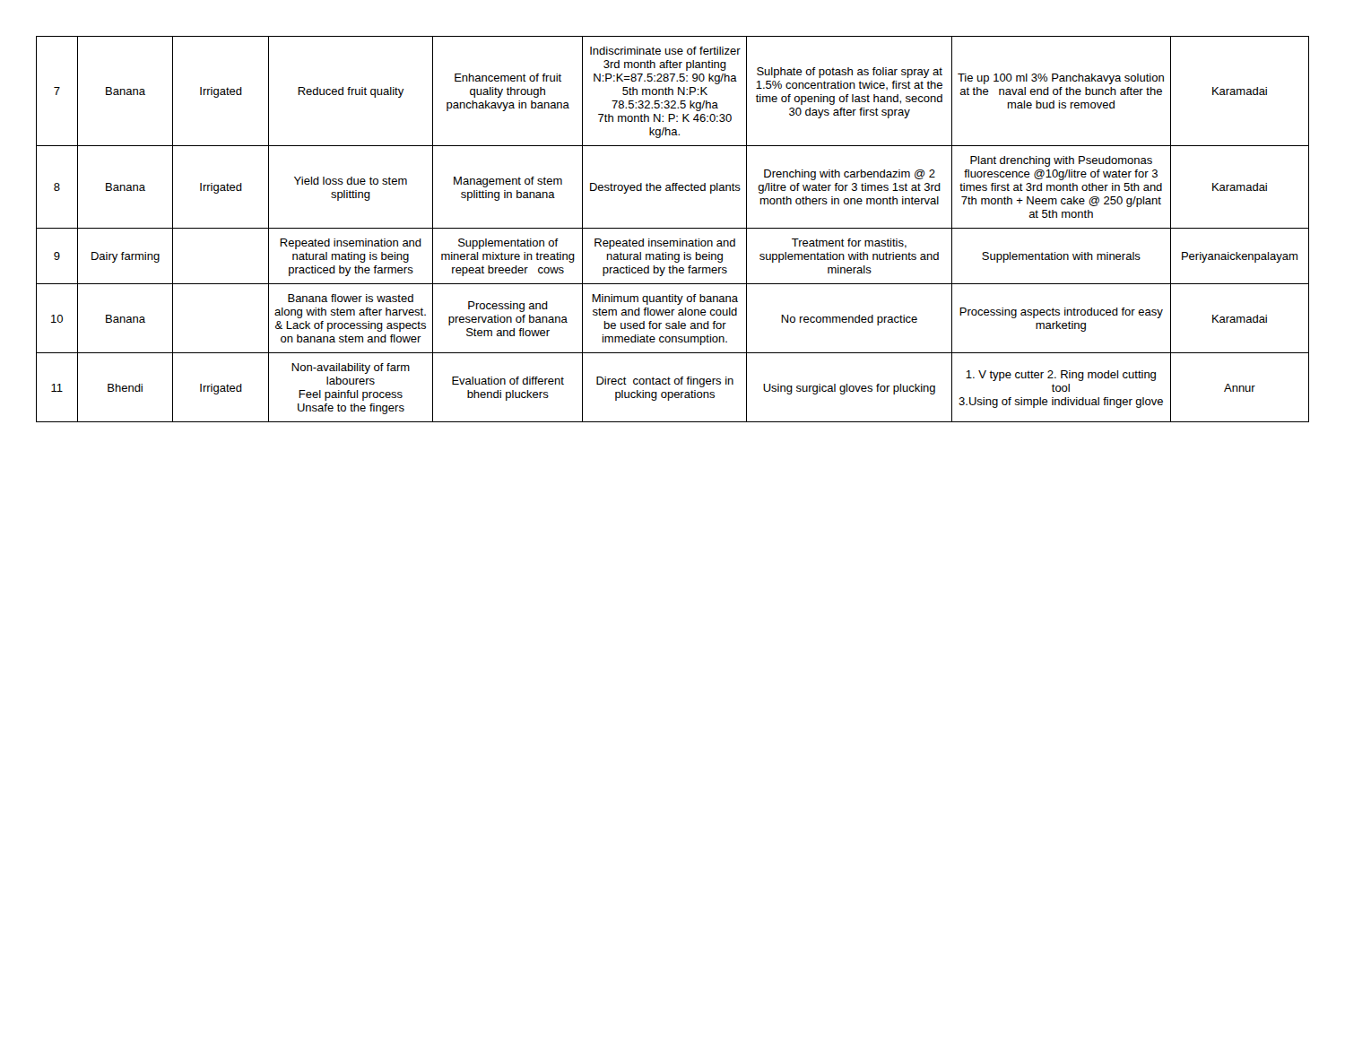| 7 | Banana | Irrigated | Reduced fruit quality | Enhancement of fruit quality through panchakavya in banana | Indiscriminate use of fertilizer 3rd month after planting N:P:K=87.5:287.5: 90 kg/ha 5th month N:P:K 78.5:32.5:32.5 kg/ha 7th month N: P: K 46:0:30 kg/ha. | Sulphate of potash as foliar spray at 1.5% concentration twice, first at the time of opening of last hand, second 30 days after first spray | Tie up 100 ml 3% Panchakavya solution at the naval end of the bunch after the male bud is removed | Karamadai |
| 8 | Banana | Irrigated | Yield loss due to stem splitting | Management of stem splitting in banana | Destroyed the affected plants | Drenching with carbendazim @ 2 g/litre of water for 3 times 1st at 3rd month others in one month interval | Plant drenching with Pseudomonas fluorescence @10g/litre of water for 3 times first at 3rd month other in 5th and 7th month + Neem cake @ 250 g/plant at 5th month | Karamadai |
| 9 | Dairy farming | | Repeated insemination and natural mating is being practiced by the farmers | Supplementation of mineral mixture in treating repeat breeder cows | Repeated insemination and natural mating is being practiced by the farmers | Treatment for mastitis, supplementation with nutrients and minerals | Supplementation with minerals | Periyanaickenpalayam |
| 10 | Banana | | Banana flower is wasted along with stem after harvest. & Lack of processing aspects on banana stem and flower | Processing and preservation of banana Stem and flower | Minimum quantity of banana stem and flower alone could be used for sale and for immediate consumption. | No recommended practice | Processing aspects introduced for easy marketing | Karamadai |
| 11 | Bhendi | Irrigated | Non-availability of farm labourers Feel painful process Unsafe to the fingers | Evaluation of different bhendi pluckers | Direct contact of fingers in plucking operations | Using surgical gloves for plucking | 1. V type cutter 2. Ring model cutting tool 3.Using of simple individual finger glove | Annur |